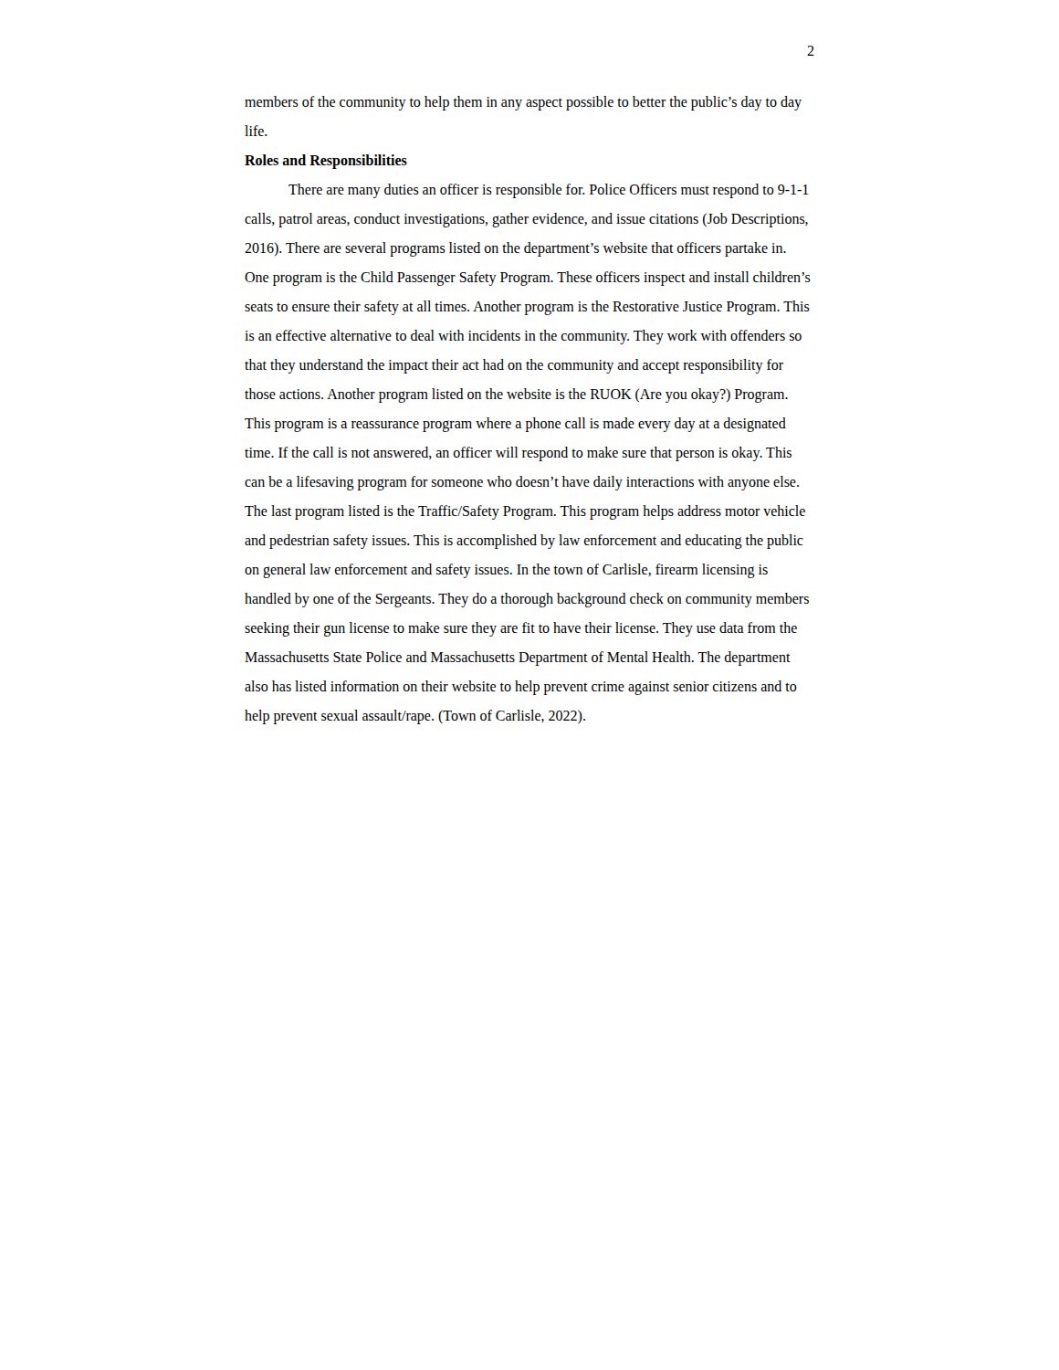2
members of the community to help them in any aspect possible to better the public’s day to day life.
Roles and Responsibilities
There are many duties an officer is responsible for. Police Officers must respond to 9-1-1 calls, patrol areas, conduct investigations, gather evidence, and issue citations (Job Descriptions, 2016). There are several programs listed on the department’s website that officers partake in. One program is the Child Passenger Safety Program. These officers inspect and install children’s seats to ensure their safety at all times. Another program is the Restorative Justice Program. This is an effective alternative to deal with incidents in the community. They work with offenders so that they understand the impact their act had on the community and accept responsibility for those actions. Another program listed on the website is the RUOK (Are you okay?) Program. This program is a reassurance program where a phone call is made every day at a designated time. If the call is not answered, an officer will respond to make sure that person is okay. This can be a lifesaving program for someone who doesn’t have daily interactions with anyone else. The last program listed is the Traffic/Safety Program. This program helps address motor vehicle and pedestrian safety issues. This is accomplished by law enforcement and educating the public on general law enforcement and safety issues. In the town of Carlisle, firearm licensing is handled by one of the Sergeants. They do a thorough background check on community members seeking their gun license to make sure they are fit to have their license. They use data from the Massachusetts State Police and Massachusetts Department of Mental Health. The department also has listed information on their website to help prevent crime against senior citizens and to help prevent sexual assault/rape. (Town of Carlisle, 2022).